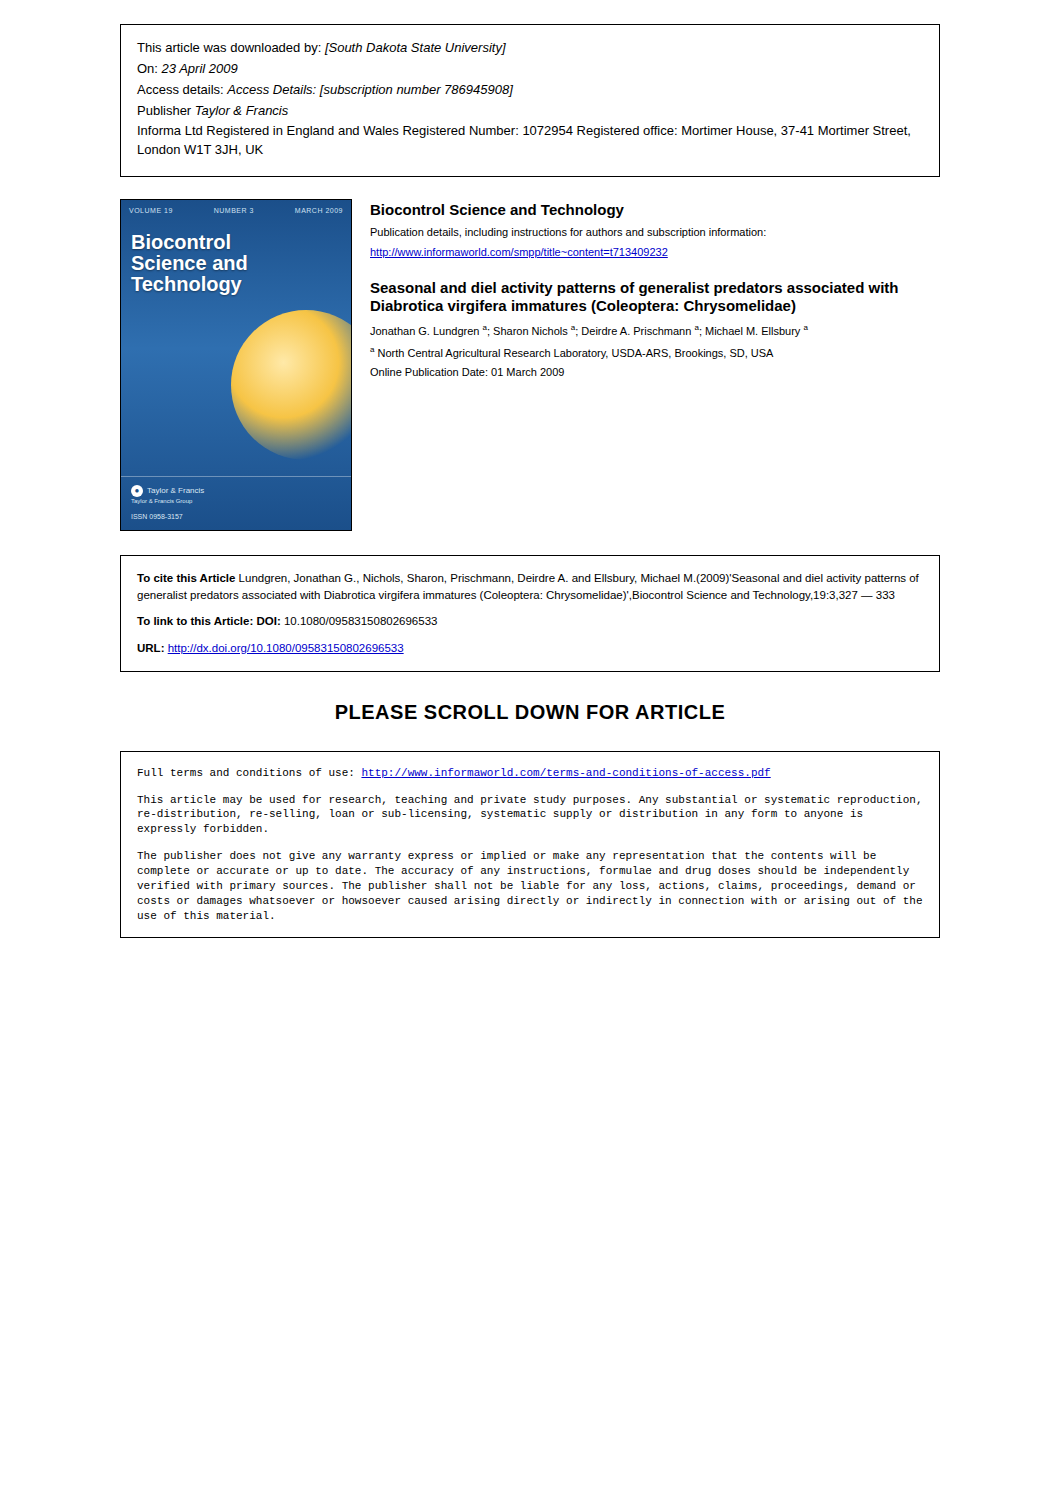This article was downloaded by: [South Dakota State University]
On: 23 April 2009
Access details: Access Details: [subscription number 786945908]
Publisher Taylor & Francis
Informa Ltd Registered in England and Wales Registered Number: 1072954 Registered office: Mortimer House, 37-41 Mortimer Street, London W1T 3JH, UK
VOLUME 19 NUMBER 3 MARCH 2009
Biocontrol Science and Technology
●Taylor & Francis
Taylor & Francis Group
ISSN 0958-3157
Biocontrol Science and Technology
Publication details, including instructions for authors and subscription information:
http://www.informaworld.com/smpp/title~content=t713409232
Seasonal and diel activity patterns of generalist predators associated with Diabrotica virgifera immatures (Coleoptera: Chrysomelidae)
Jonathan G. Lundgren a; Sharon Nichols a; Deirdre A. Prischmann a; Michael M. Ellsbury a
a North Central Agricultural Research Laboratory, USDA-ARS, Brookings, SD, USA
Online Publication Date: 01 March 2009
To cite this Article Lundgren, Jonathan G., Nichols, Sharon, Prischmann, Deirdre A. and Ellsbury, Michael M.(2009)'Seasonal and diel activity patterns of generalist predators associated with Diabrotica virgifera immatures (Coleoptera: Chrysomelidae)',Biocontrol Science and Technology,19:3,327 — 333
To link to this Article: DOI: 10.1080/09583150802696533
URL: http://dx.doi.org/10.1080/09583150802696533
PLEASE SCROLL DOWN FOR ARTICLE
Full terms and conditions of use: http://www.informaworld.com/terms-and-conditions-of-access.pdf
This article may be used for research, teaching and private study purposes. Any substantial or systematic reproduction, re-distribution, re-selling, loan or sub-licensing, systematic supply or distribution in any form to anyone is expressly forbidden.
The publisher does not give any warranty express or implied or make any representation that the contents will be complete or accurate or up to date. The accuracy of any instructions, formulae and drug doses should be independently verified with primary sources. The publisher shall not be liable for any loss, actions, claims, proceedings, demand or costs or damages whatsoever or howsoever caused arising directly or indirectly in connection with or arising out of the use of this material.